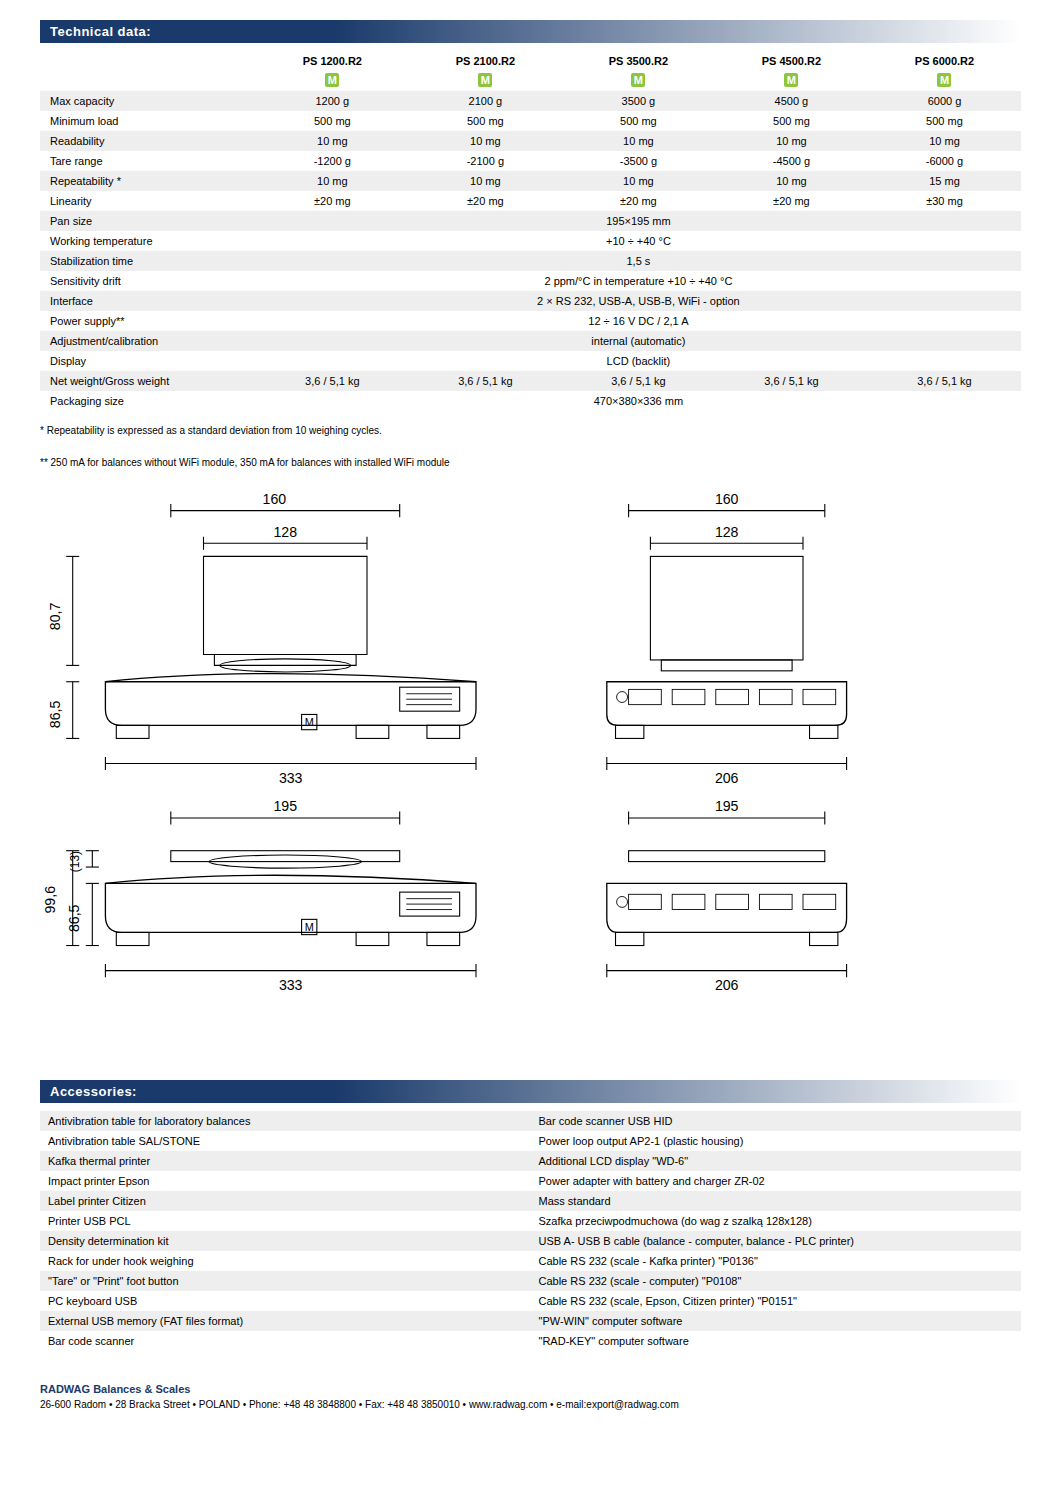Technical data:
| | PS 1200.R2 | PS 2100.R2 | PS 3500.R2 | PS 4500.R2 | PS 6000.R2 |
| --- | --- | --- | --- | --- | --- |
| | M | M | M | M | M |
| Max capacity | 1200 g | 2100 g | 3500 g | 4500 g | 6000 g |
| Minimum load | 500 mg | 500 mg | 500 mg | 500 mg | 500 mg |
| Readability | 10 mg | 10 mg | 10 mg | 10 mg | 10 mg |
| Tare range | -1200 g | -2100 g | -3500 g | -4500 g | -6000 g |
| Repeatability * | 10 mg | 10 mg | 10 mg | 10 mg | 15 mg |
| Linearity | ±20 mg | ±20 mg | ±20 mg | ±20 mg | ±30 mg |
| Pan size | 195×195 mm |
| Working temperature | +10 ÷ +40 °C |
| Stabilization time | 1,5 s |
| Sensitivity drift | 2 ppm/°C in temperature +10 ÷ +40 °C |
| Interface | 2 × RS 232, USB-A, USB-B, WiFi - option |
| Power supply** | 12 ÷ 16 V DC / 2,1 A |
| Adjustment/calibration | internal (automatic) |
| Display | LCD (backlit) |
| Net weight/Gross weight | 3,6 / 5,1 kg | 3,6 / 5,1 kg | 3,6 / 5,1 kg | 3,6 / 5,1 kg | 3,6 / 5,1 kg |
| Packaging size | 470×380×336 mm |
* Repeatability is expressed as a standard deviation from 10 weighing cycles.
** 250 mA for balances without WiFi module, 350 mA for balances with installed WiFi module
160 128 M 80,7 86,5 333 160 128 206 195 M (13) 99,6 86,5 333 195 206
Accessories:
| Antivibration table for laboratory balances | Bar code scanner USB HID |
| Antivibration table SAL/STONE | Power loop output AP2-1 (plastic housing) |
| Kafka thermal printer | Additional LCD display "WD-6" |
| Impact printer Epson | Power adapter with battery and charger ZR-02 |
| Label printer Citizen | Mass standard |
| Printer USB PCL | Szafka przeciwpodmuchowa (do wag z szalką 128x128) |
| Density determination kit | USB A- USB B cable (balance - computer, balance - PLC printer) |
| Rack for under hook weighing | Cable RS 232 (scale - Kafka printer) "P0136" |
| "Tare" or "Print" foot button | Cable RS 232 (scale - computer) "P0108" |
| PC keyboard USB | Cable RS 232 (scale, Epson, Citizen printer) "P0151" |
| External USB memory (FAT files format) | "PW-WIN" computer software |
| Bar code scanner | "RAD-KEY" computer software |
RADWAG Balances & Scales
26-600 Radom • 28 Bracka Street • POLAND • Phone: +48 48 3848800 • Fax: +48 48 3850010 • www.radwag.com • e-mail:export@radwag.com